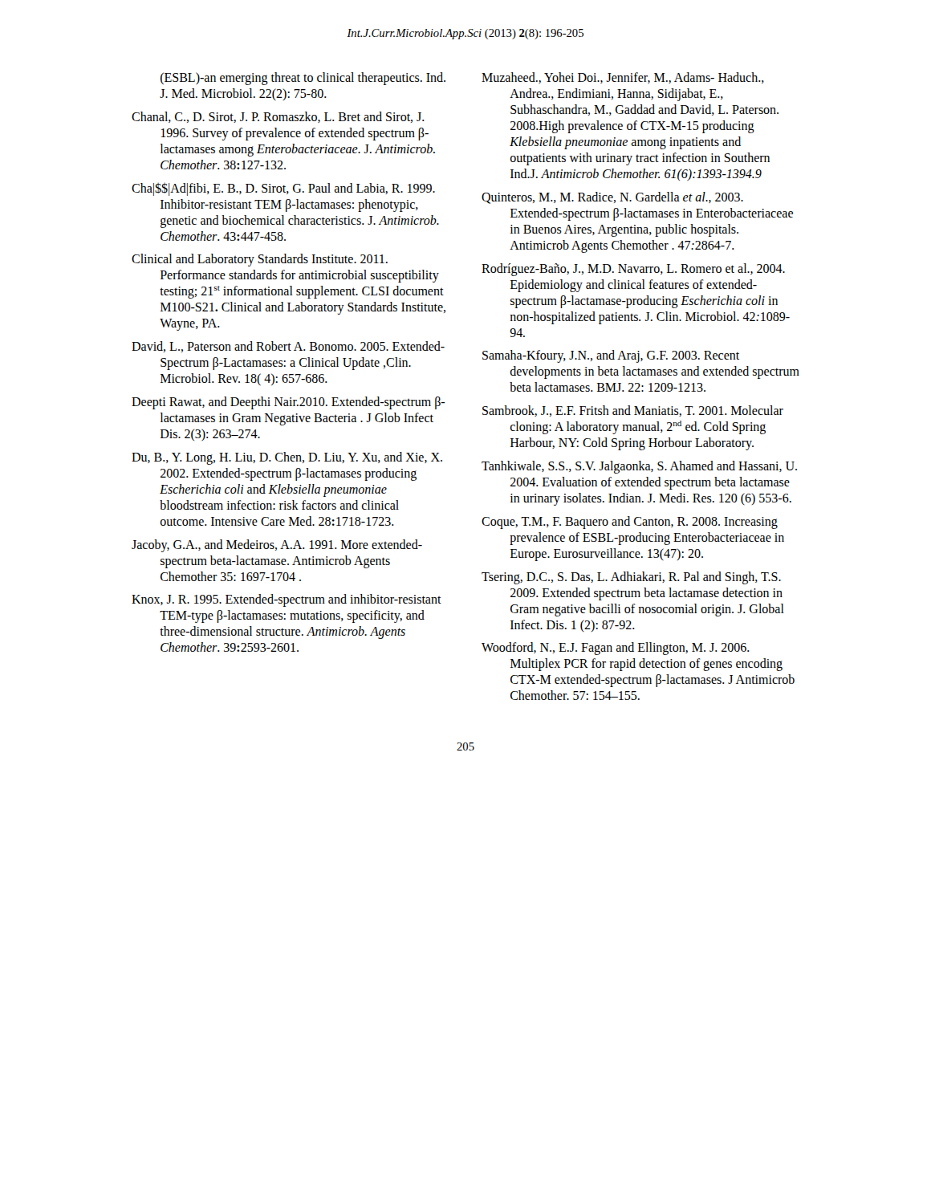Int.J.Curr.Microbiol.App.Sci (2013) 2(8): 196-205
(ESBL)-an emerging threat to clinical therapeutics. Ind. J. Med. Microbiol. 22(2): 75-80.
Chanal, C., D. Sirot, J. P. Romaszko, L. Bret and Sirot, J. 1996. Survey of prevalence of extended spectrum β-lactamases among Enterobacteriaceae. J. Antimicrob. Chemother. 38: 127-132.
Cha|$$|Ad|fibi, E. B., D. Sirot, G. Paul and Labia, R. 1999. Inhibitor-resistant TEM β-lactamases: phenotypic, genetic and biochemical characteristics. J. Antimicrob. Chemother. 43: 447-458.
Clinical and Laboratory Standards Institute. 2011. Performance standards for antimicrobial susceptibility testing; 21st informational supplement. CLSI document M100-S21. Clinical and Laboratory Standards Institute, Wayne, PA.
David, L., Paterson and Robert A. Bonomo. 2005. Extended-Spectrum β-Lactamases: a Clinical Update ,Clin. Microbiol. Rev. 18( 4): 657-686.
Deepti Rawat, and Deepthi Nair.2010. Extended-spectrum β-lactamases in Gram Negative Bacteria . J Glob Infect Dis. 2(3): 263–274.
Du, B., Y. Long, H. Liu, D. Chen, D. Liu, Y. Xu, and Xie, X. 2002. Extended-spectrum β-lactamases producing Escherichia coli and Klebsiella pneumoniae bloodstream infection: risk factors and clinical outcome. Intensive Care Med. 28: 1718-1723.
Jacoby, G.A., and Medeiros, A.A. 1991. More extended-spectrum beta-lactamase. Antimicrob Agents Chemother 35: 1697-1704 .
Knox, J. R. 1995. Extended-spectrum and inhibitor-resistant TEM-type β-lactamases: mutations, specificity, and three-dimensional structure. Antimicrob. Agents Chemother. 39: 2593-2601.
Muzaheed., Yohei Doi., Jennifer, M., Adams- Haduch., Andrea., Endimiani, Hanna, Sidijabat, E., Subhaschandra, M., Gaddad and David, L. Paterson. 2008.High prevalence of CTX-M-15 producing Klebsiella pneumoniae among inpatients and outpatients with urinary tract infection in Southern Ind.J. Antimicrob Chemother. 61(6):1393-1394.9
Quinteros, M., M. Radice, N. Gardella et al., 2003. Extended-spectrum β-lactamases in Enterobacteriaceae in Buenos Aires, Argentina, public hospitals. Antimicrob Agents Chemother . 47: 2864-7.
Rodríguez-Baño, J., M.D. Navarro, L. Romero et al., 2004. Epidemiology and clinical features of extended-spectrum β-lactamase-producing Escherichia coli in non-hospitalized patients. J. Clin. Microbiol. 42: 1089-94.
Samaha-Kfoury, J.N., and Araj, G.F. 2003. Recent developments in beta lactamases and extended spectrum beta lactamases. BMJ. 22: 1209-1213.
Sambrook, J., E.F. Fritsh and Maniatis, T. 2001. Molecular cloning: A laboratory manual, 2nd ed. Cold Spring Harbour, NY: Cold Spring Horbour Laboratory.
Tanhkiwale, S.S., S.V. Jalgaonka, S. Ahamed and Hassani, U. 2004. Evaluation of extended spectrum beta lactamase in urinary isolates. Indian. J. Medi. Res. 120 (6) 553-6.
Coque, T.M., F. Baquero and Canton, R. 2008. Increasing prevalence of ESBL-producing Enterobacteriaceae in Europe. Eurosurveillance. 13(47): 20.
Tsering, D.C., S. Das, L. Adhiakari, R. Pal and Singh, T.S. 2009. Extended spectrum beta lactamase detection in Gram negative bacilli of nosocomial origin. J. Global Infect. Dis. 1 (2): 87-92.
Woodford, N., E.J. Fagan and Ellington, M. J. 2006. Multiplex PCR for rapid detection of genes encoding CTX-M extended-spectrum β-lactamases. J Antimicrob Chemother. 57: 154–155.
205